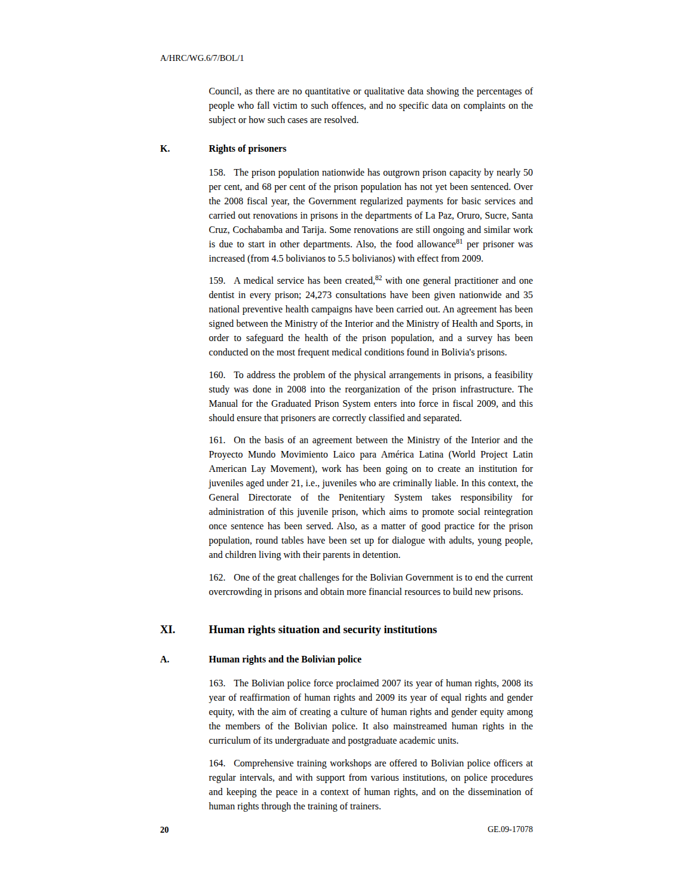A/HRC/WG.6/7/BOL/1
Council, as there are no quantitative or qualitative data showing the percentages of people who fall victim to such offences, and no specific data on complaints on the subject or how such cases are resolved.
K. Rights of prisoners
158. The prison population nationwide has outgrown prison capacity by nearly 50 per cent, and 68 per cent of the prison population has not yet been sentenced. Over the 2008 fiscal year, the Government regularized payments for basic services and carried out renovations in prisons in the departments of La Paz, Oruro, Sucre, Santa Cruz, Cochabamba and Tarija. Some renovations are still ongoing and similar work is due to start in other departments. Also, the food allowance81 per prisoner was increased (from 4.5 bolivianos to 5.5 bolivianos) with effect from 2009.
159. A medical service has been created,82 with one general practitioner and one dentist in every prison; 24,273 consultations have been given nationwide and 35 national preventive health campaigns have been carried out. An agreement has been signed between the Ministry of the Interior and the Ministry of Health and Sports, in order to safeguard the health of the prison population, and a survey has been conducted on the most frequent medical conditions found in Bolivia's prisons.
160. To address the problem of the physical arrangements in prisons, a feasibility study was done in 2008 into the reorganization of the prison infrastructure. The Manual for the Graduated Prison System enters into force in fiscal 2009, and this should ensure that prisoners are correctly classified and separated.
161. On the basis of an agreement between the Ministry of the Interior and the Proyecto Mundo Movimiento Laico para América Latina (World Project Latin American Lay Movement), work has been going on to create an institution for juveniles aged under 21, i.e., juveniles who are criminally liable. In this context, the General Directorate of the Penitentiary System takes responsibility for administration of this juvenile prison, which aims to promote social reintegration once sentence has been served. Also, as a matter of good practice for the prison population, round tables have been set up for dialogue with adults, young people, and children living with their parents in detention.
162. One of the great challenges for the Bolivian Government is to end the current overcrowding in prisons and obtain more financial resources to build new prisons.
XI. Human rights situation and security institutions
A. Human rights and the Bolivian police
163. The Bolivian police force proclaimed 2007 its year of human rights, 2008 its year of reaffirmation of human rights and 2009 its year of equal rights and gender equity, with the aim of creating a culture of human rights and gender equity among the members of the Bolivian police. It also mainstreamed human rights in the curriculum of its undergraduate and postgraduate academic units.
164. Comprehensive training workshops are offered to Bolivian police officers at regular intervals, and with support from various institutions, on police procedures and keeping the peace in a context of human rights, and on the dissemination of human rights through the training of trainers.
20 GE.09-17078